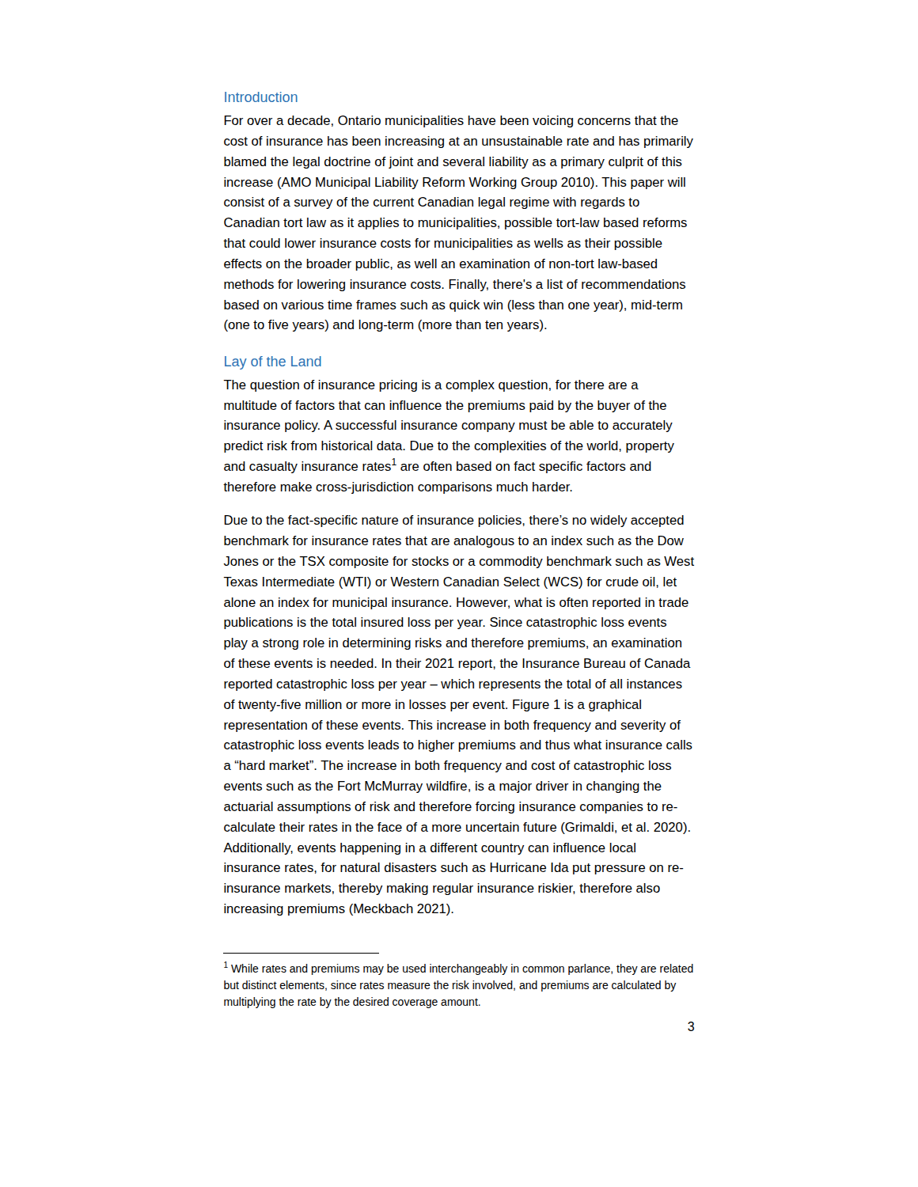Introduction
For over a decade, Ontario municipalities have been voicing concerns that the cost of insurance has been increasing at an unsustainable rate and has primarily blamed the legal doctrine of joint and several liability as a primary culprit of this increase (AMO Municipal Liability Reform Working Group 2010). This paper will consist of a survey of the current Canadian legal regime with regards to Canadian tort law as it applies to municipalities, possible tort-law based reforms that could lower insurance costs for municipalities as wells as their possible effects on the broader public, as well an examination of non-tort law-based methods for lowering insurance costs. Finally, there's a list of recommendations based on various time frames such as quick win (less than one year), mid-term (one to five years) and long-term (more than ten years).
Lay of the Land
The question of insurance pricing is a complex question, for there are a multitude of factors that can influence the premiums paid by the buyer of the insurance policy. A successful insurance company must be able to accurately predict risk from historical data. Due to the complexities of the world, property and casualty insurance rates1 are often based on fact specific factors and therefore make cross-jurisdiction comparisons much harder.
Due to the fact-specific nature of insurance policies, there’s no widely accepted benchmark for insurance rates that are analogous to an index such as the Dow Jones or the TSX composite for stocks or a commodity benchmark such as West Texas Intermediate (WTI) or Western Canadian Select (WCS) for crude oil, let alone an index for municipal insurance. However, what is often reported in trade publications is the total insured loss per year. Since catastrophic loss events play a strong role in determining risks and therefore premiums, an examination of these events is needed. In their 2021 report, the Insurance Bureau of Canada reported catastrophic loss per year – which represents the total of all instances of twenty-five million or more in losses per event. Figure 1 is a graphical representation of these events. This increase in both frequency and severity of catastrophic loss events leads to higher premiums and thus what insurance calls a “hard market”. The increase in both frequency and cost of catastrophic loss events such as the Fort McMurray wildfire, is a major driver in changing the actuarial assumptions of risk and therefore forcing insurance companies to re-calculate their rates in the face of a more uncertain future (Grimaldi, et al. 2020). Additionally, events happening in a different country can influence local insurance rates, for natural disasters such as Hurricane Ida put pressure on re-insurance markets, thereby making regular insurance riskier, therefore also increasing premiums (Meckbach 2021).
1 While rates and premiums may be used interchangeably in common parlance, they are related but distinct elements, since rates measure the risk involved, and premiums are calculated by multiplying the rate by the desired coverage amount.
3